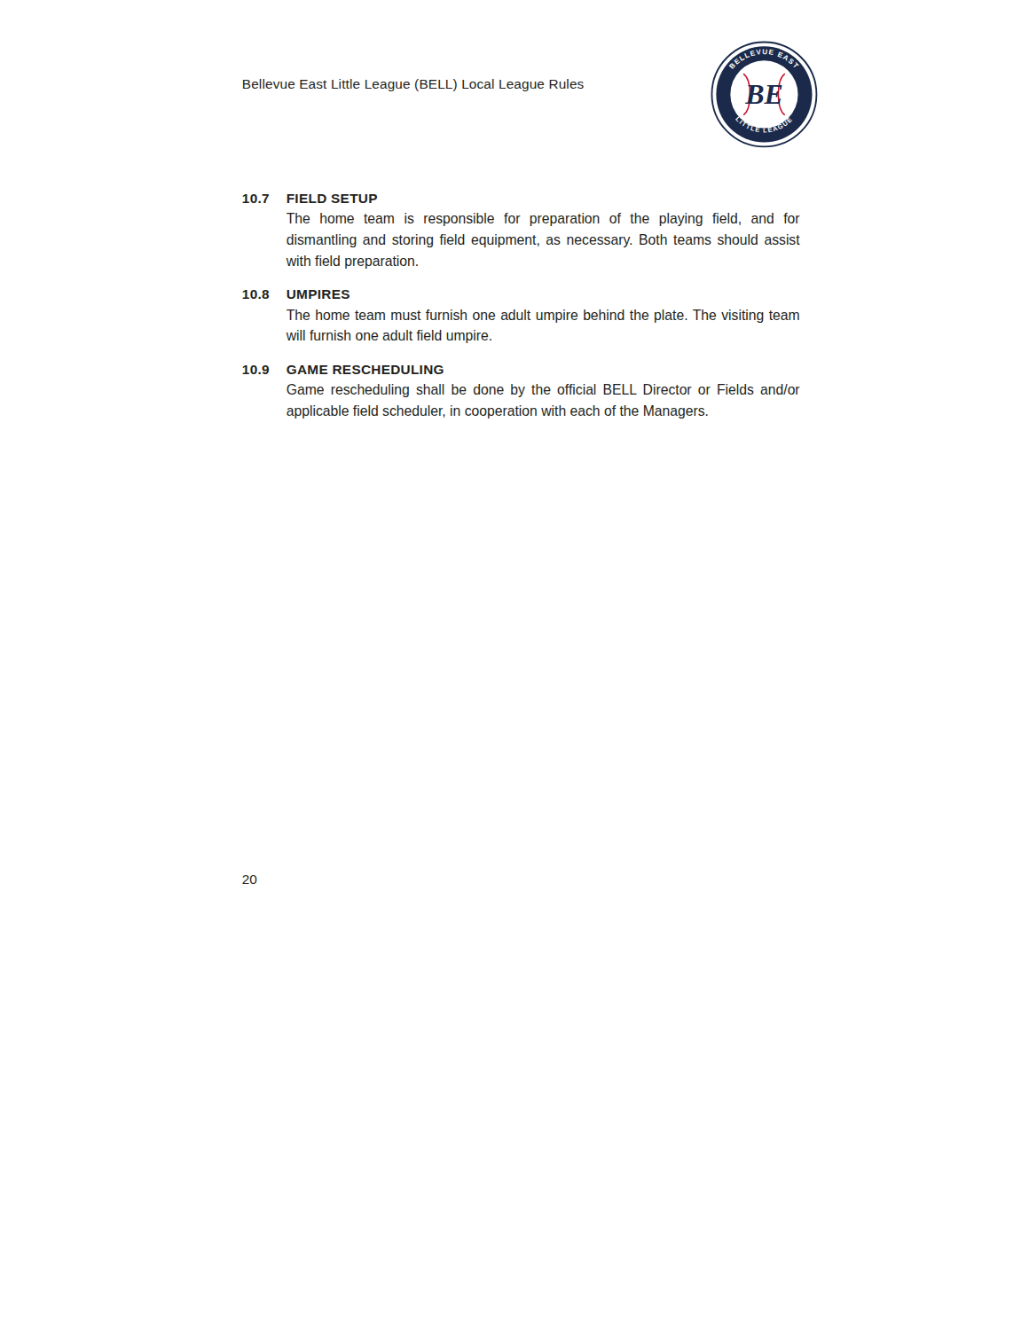Bellevue East Little League (BELL) Local League Rules
Bellevue East Little League logo BE BELLEVUE EAST LITTLE LEAGUE
10.7 FIELD SETUP
The home team is responsible for preparation of the playing field, and for dismantling and storing field equipment, as necessary. Both teams should assist with field preparation.
10.8 UMPIRES
The home team must furnish one adult umpire behind the plate. The visiting team will furnish one adult field umpire.
10.9 GAME RESCHEDULING
Game rescheduling shall be done by the official BELL Director or Fields and/or applicable field scheduler, in cooperation with each of the Managers.
20